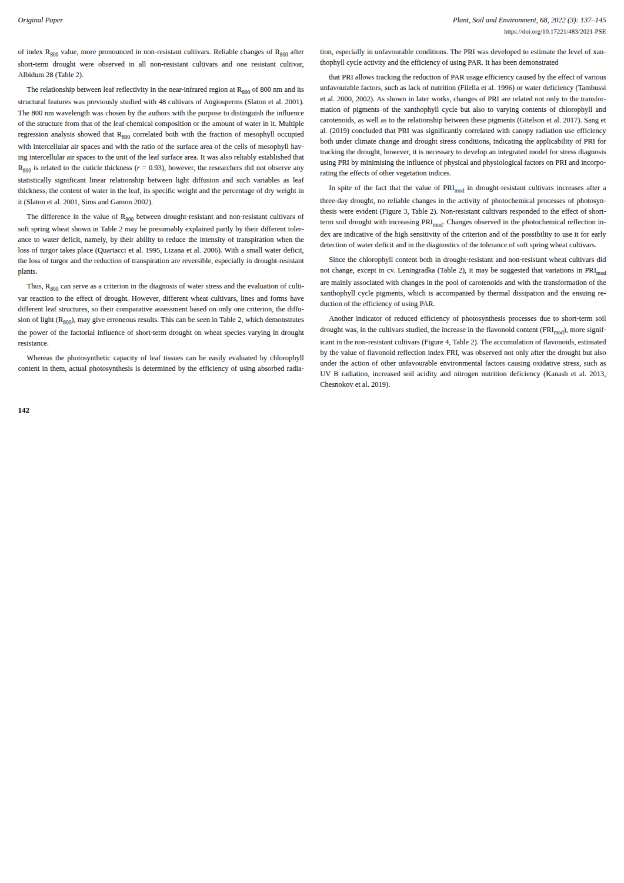Original Paper Plant, Soil and Environment, 68, 2022 (3): 137–145
https://doi.org/10.17221/483/2021-PSE
of index R800 value, more pronounced in non-resistant cultivars. Reliable changes of R800 after short-term drought were observed in all non-resistant cultivars and one resistant cultivar, Albidum 28 (Table 2).
The relationship between leaf reflectivity in the near-infrared region at R800 of 800 nm and its structural features was previously studied with 48 cultivars of Angiosperms (Slaton et al. 2001). The 800 nm wavelength was chosen by the authors with the purpose to distinguish the influence of the structure from that of the leaf chemical composition or the amount of water in it. Multiple regression analysis showed that R800 correlated both with the fraction of mesophyll occupied with intercellular air spaces and with the ratio of the surface area of the cells of mesophyll having intercellular air spaces to the unit of the leaf surface area. It was also reliably established that R800 is related to the cuticle thickness (r = 0.93), however, the researchers did not observe any statistically significant linear relationship between light diffusion and such variables as leaf thickness, the content of water in the leaf, its specific weight and the percentage of dry weight in it (Slaton et al. 2001, Sims and Gamon 2002).
The difference in the value of R800 between drought-resistant and non-resistant cultivars of soft spring wheat shown in Table 2 may be presumably explained partly by their different tolerance to water deficit, namely, by their ability to reduce the intensity of transpiration when the loss of turgor takes place (Quartacci et al. 1995, Lizana et al. 2006). With a small water deficit, the loss of turgor and the reduction of transpiration are reversible, especially in drought-resistant plants.
Thus, R800 can serve as a criterion in the diagnosis of water stress and the evaluation of cultivar reaction to the effect of drought. However, different wheat cultivars, lines and forms have different leaf structures, so their comparative assessment based on only one criterion, the diffusion of light (R800), may give erroneous results. This can be seen in Table 2, which demonstrates the power of the factorial influence of short-term drought on wheat species varying in drought resistance.
Whereas the photosynthetic capacity of leaf tissues can be easily evaluated by chlorophyll content in them, actual photosynthesis is determined by the efficiency of using absorbed radiation, especially in unfavourable conditions. The PRI was developed to estimate the level of xanthophyll cycle activity and the efficiency of using PAR. It has been demonstrated
that PRI allows tracking the reduction of PAR usage efficiency caused by the effect of various unfavourable factors, such as lack of nutrition (Filella et al. 1996) or water deficiency (Tambussi et al. 2000, 2002). As shown in later works, changes of PRI are related not only to the transformation of pigments of the xanthophyll cycle but also to varying contents of chlorophyll and carotenoids, as well as to the relationship between these pigments (Gitelson et al. 2017). Sang et al. (2019) concluded that PRI was significantly correlated with canopy radiation use efficiency both under climate change and drought stress conditions, indicating the applicability of PRI for tracking the drought, however, it is necessary to develop an integrated model for stress diagnosis using PRI by minimising the influence of physical and physiological factors on PRI and incorporating the effects of other vegetation indices.
In spite of the fact that the value of PRImod in drought-resistant cultivars increases after a three-day drought, no reliable changes in the activity of photochemical processes of photosynthesis were evident (Figure 3, Table 2). Non-resistant cultivars responded to the effect of short-term soil drought with increasing PRImod. Changes observed in the photochemical reflection index are indicative of the high sensitivity of the criterion and of the possibility to use it for early detection of water deficit and in the diagnostics of the tolerance of soft spring wheat cultivars.
Since the chlorophyll content both in drought-resistant and non-resistant wheat cultivars did not change, except in cv. Leningradka (Table 2), it may be suggested that variations in PRImod are mainly associated with changes in the pool of carotenoids and with the transformation of the xanthophyll cycle pigments, which is accompanied by thermal dissipation and the ensuing reduction of the efficiency of using PAR.
Another indicator of reduced efficiency of photosynthesis processes due to short-term soil drought was, in the cultivars studied, the increase in the flavonoid content (FRImod), more significant in the non-resistant cultivars (Figure 4, Table 2). The accumulation of flavonoids, estimated by the value of flavonoid reflection index FRI, was observed not only after the drought but also under the action of other unfavourable environmental factors causing oxidative stress, such as UV B radiation, increased soil acidity and nitrogen nutrition deficiency (Kanash et al. 2013, Chesnokov et al. 2019).
142